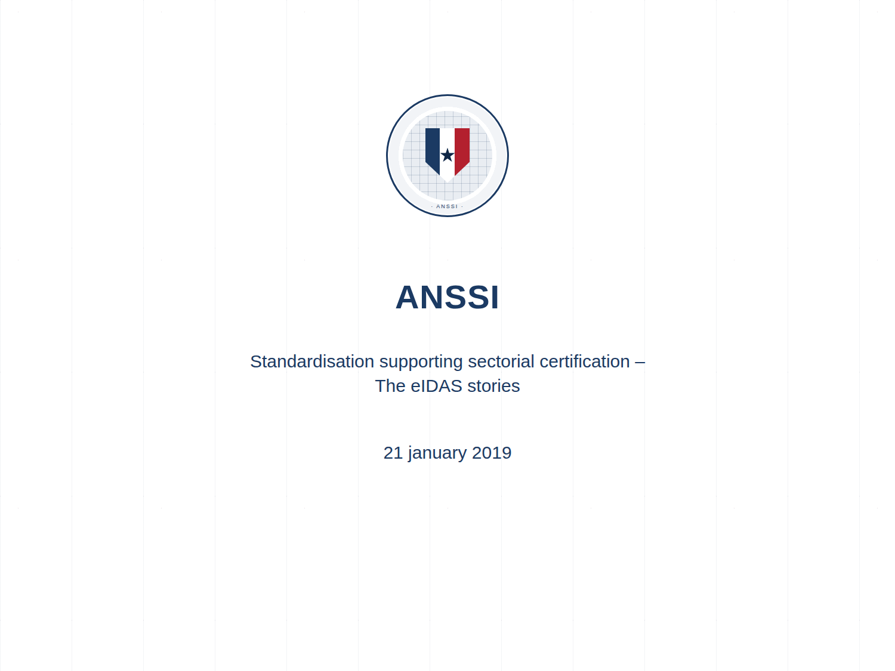· ANSSI ·
ANSSI
Standardisation supporting sectorial certification –
The eIDAS stories
21 january 2019